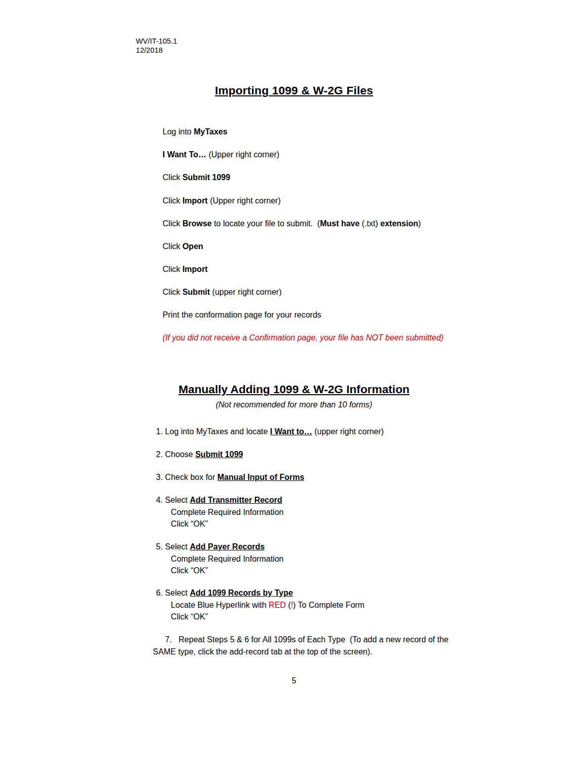WV/IT-105.1
12/2018
Importing 1099 & W-2G Files
Log into MyTaxes
I Want To… (Upper right corner)
Click Submit 1099
Click Import (Upper right corner)
Click Browse to locate your file to submit. (Must have (.txt) extension)
Click Open
Click Import
Click Submit (upper right corner)
Print the conformation page for your records
(If you did not receive a Confirmation page, your file has NOT been submitted)
Manually Adding 1099 & W-2G Information
(Not recommended for more than 10 forms)
Log into MyTaxes and locate I Want to… (upper right corner)
Choose Submit 1099
Check box for Manual Input of Forms
Select Add Transmitter Record
Complete Required Information
Click “OK”
Select Add Payer Records
Complete Required Information
Click “OK”
Select Add 1099 Records by Type
Locate Blue Hyperlink with RED (!) To Complete Form
Click “OK”
7. Repeat Steps 5 & 6 for All 1099s of Each Type (To add a new record of the SAME type, click the add-record tab at the top of the screen).
5